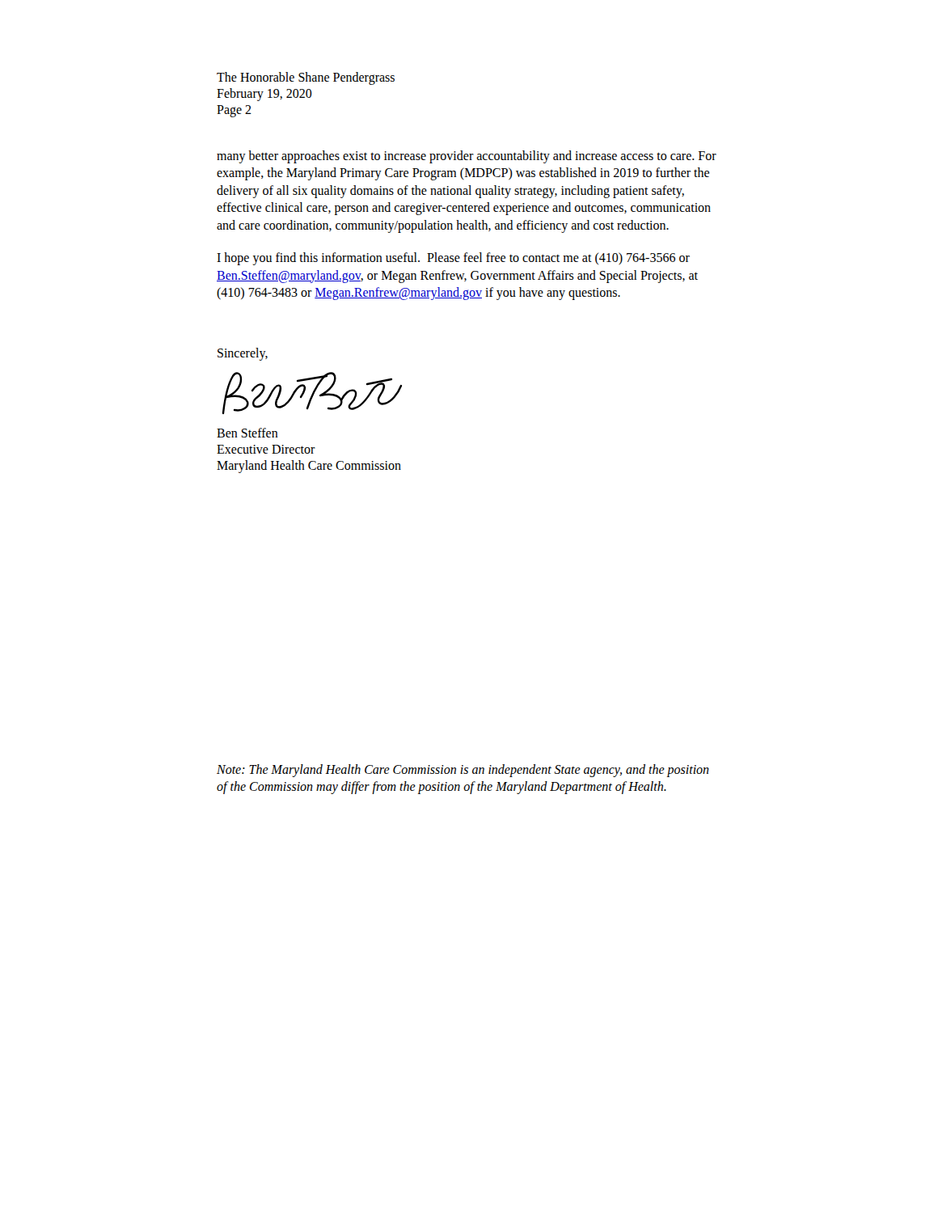The Honorable Shane Pendergrass
February 19, 2020
Page 2
many better approaches exist to increase provider accountability and increase access to care. For example, the Maryland Primary Care Program (MDPCP) was established in 2019 to further the delivery of all six quality domains of the national quality strategy, including patient safety, effective clinical care, person and caregiver-centered experience and outcomes, communication and care coordination, community/population health, and efficiency and cost reduction.
I hope you find this information useful. Please feel free to contact me at (410) 764-3566 or Ben.Steffen@maryland.gov, or Megan Renfrew, Government Affairs and Special Projects, at (410) 764-3483 or Megan.Renfrew@maryland.gov if you have any questions.
Sincerely,
Ben Steffen
Executive Director
Maryland Health Care Commission
Note: The Maryland Health Care Commission is an independent State agency, and the position of the Commission may differ from the position of the Maryland Department of Health.